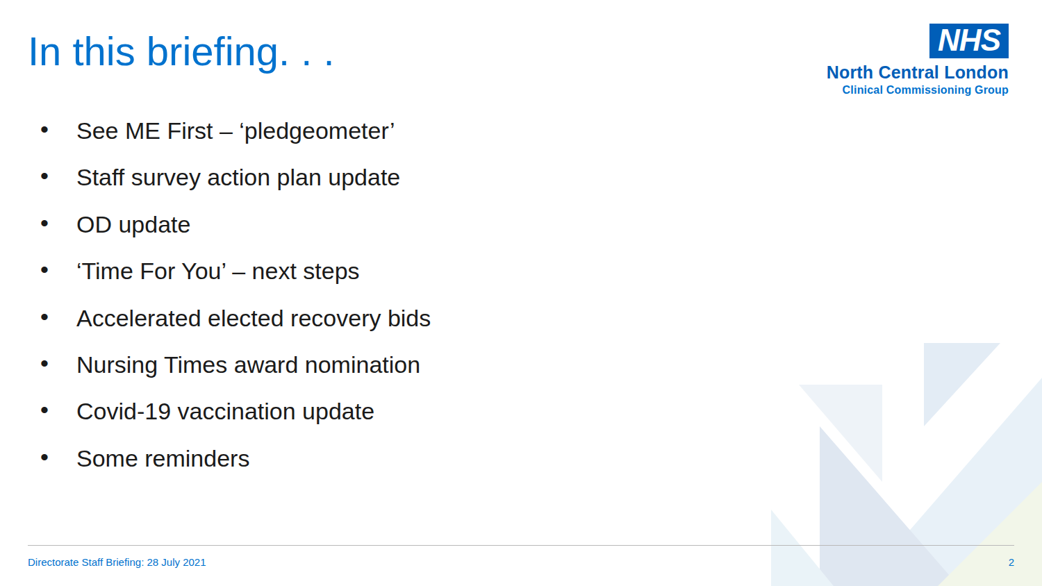NHS
North Central London
Clinical Commissioning Group
In this briefing. . .
See ME First – ‘pledgeometer’
Staff survey action plan update
OD update
‘Time For You’ – next steps
Accelerated elected recovery bids
Nursing Times award nomination
Covid-19 vaccination update
Some reminders
Directorate Staff Briefing: 28 July 2021
2